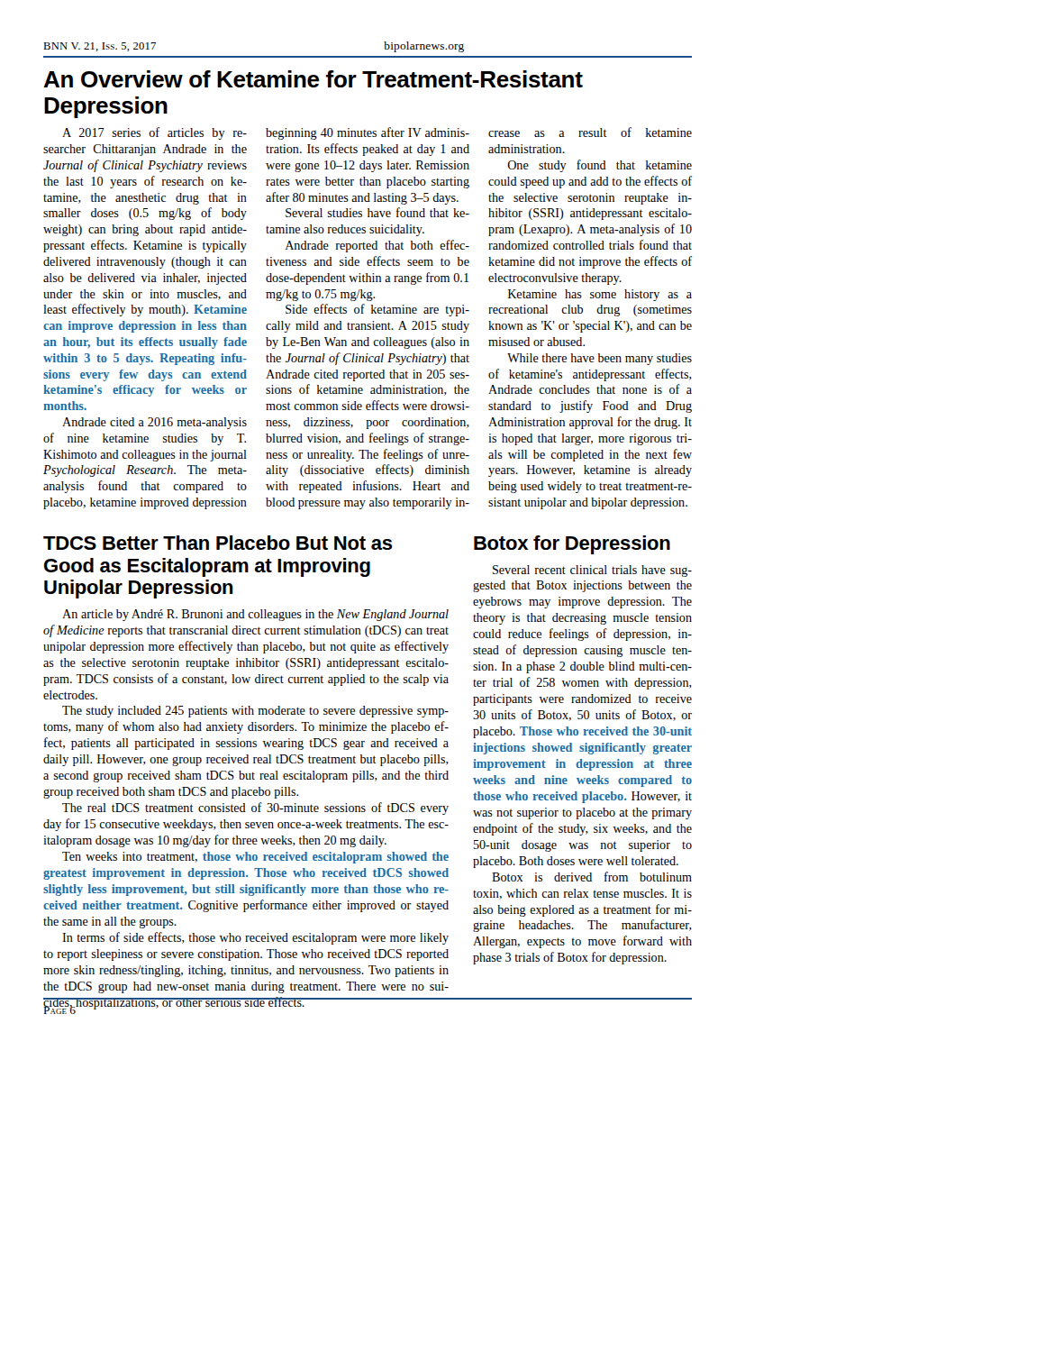BNN V. 21, Iss. 5, 2017
bipolarnews.org
An Overview of Ketamine for Treatment-Resistant Depression
A 2017 series of articles by researcher Chittaranjan Andrade in the Journal of Clinical Psychiatry reviews the last 10 years of research on ketamine, the anesthetic drug that in smaller doses (0.5 mg/kg of body weight) can bring about rapid antidepressant effects. Ketamine is typically delivered intravenously (though it can also be delivered via inhaler, injected under the skin or into muscles, and least effectively by mouth). Ketamine can improve depression in less than an hour, but its effects usually fade within 3 to 5 days. Repeating infusions every few days can extend ketamine's efficacy for weeks or months.
Andrade cited a 2016 meta-analysis of nine ketamine studies by T. Kishimoto and colleagues in the journal Psychological Research. The meta-analysis found that compared to placebo, ketamine improved depression beginning 40 minutes after IV administration. Its effects peaked at day 1 and were gone 10–12 days later. Remission rates were better than placebo starting after 80 minutes and lasting 3–5 days.
Several studies have found that ketamine also reduces suicidality.
Andrade reported that both effectiveness and side effects seem to be dose-dependent within a range from 0.1 mg/kg to 0.75 mg/kg.
Side effects of ketamine are typically mild and transient. A 2015 study by Le-Ben Wan and colleagues (also in the Journal of Clinical Psychiatry) that Andrade cited reported that in 205 sessions of ketamine administration, the most common side effects were drowsiness, dizziness, poor coordination, blurred vision, and feelings of strangeness or unreality. The feelings of unreality (dissociative effects) diminish with repeated infusions. Heart and blood pressure may also temporarily increase as a result of ketamine administration.
One study found that ketamine could speed up and add to the effects of the selective serotonin reuptake inhibitor (SSRI) antidepressant escitalopram (Lexapro). A meta-analysis of 10 randomized controlled trials found that ketamine did not improve the effects of electroconvulsive therapy.
Ketamine has some history as a recreational club drug (sometimes known as 'K' or 'special K'), and can be misused or abused.
While there have been many studies of ketamine's antidepressant effects, Andrade concludes that none is of a standard to justify Food and Drug Administration approval for the drug. It is hoped that larger, more rigorous trials will be completed in the next few years. However, ketamine is already being used widely to treat treatment-resistant unipolar and bipolar depression.
TDCS Better Than Placebo But Not as Good as Escitalopram at Improving Unipolar Depression
An article by André R. Brunoni and colleagues in the New England Journal of Medicine reports that transcranial direct current stimulation (tDCS) can treat unipolar depression more effectively than placebo, but not quite as effectively as the selective serotonin reuptake inhibitor (SSRI) antidepressant escitalopram. TDCS consists of a constant, low direct current applied to the scalp via electrodes.
The study included 245 patients with moderate to severe depressive symptoms, many of whom also had anxiety disorders. To minimize the placebo effect, patients all participated in sessions wearing tDCS gear and received a daily pill. However, one group received real tDCS treatment but placebo pills, a second group received sham tDCS but real escitalopram pills, and the third group received both sham tDCS and placebo pills.
The real tDCS treatment consisted of 30-minute sessions of tDCS every day for 15 consecutive weekdays, then seven once-a-week treatments. The escitalopram dosage was 10 mg/day for three weeks, then 20 mg daily.
Ten weeks into treatment, those who received escitalopram showed the greatest improvement in depression. Those who received tDCS showed slightly less improvement, but still significantly more than those who received neither treatment. Cognitive performance either improved or stayed the same in all the groups.
In terms of side effects, those who received escitalopram were more likely to report sleepiness or severe constipation. Those who received tDCS reported more skin redness/tingling, itching, tinnitus, and nervousness. Two patients in the tDCS group had new-onset mania during treatment. There were no suicides, hospitalizations, or other serious side effects.
Botox for Depression
Several recent clinical trials have suggested that Botox injections between the eyebrows may improve depression. The theory is that decreasing muscle tension could reduce feelings of depression, instead of depression causing muscle tension. In a phase 2 double blind multi-center trial of 258 women with depression, participants were randomized to receive 30 units of Botox, 50 units of Botox, or placebo. Those who received the 30-unit injections showed significantly greater improvement in depression at three weeks and nine weeks compared to those who received placebo. However, it was not superior to placebo at the primary endpoint of the study, six weeks, and the 50-unit dosage was not superior to placebo. Both doses were well tolerated.
Botox is derived from botulinum toxin, which can relax tense muscles. It is also being explored as a treatment for migraine headaches. The manufacturer, Allergan, expects to move forward with phase 3 trials of Botox for depression.
Page 6